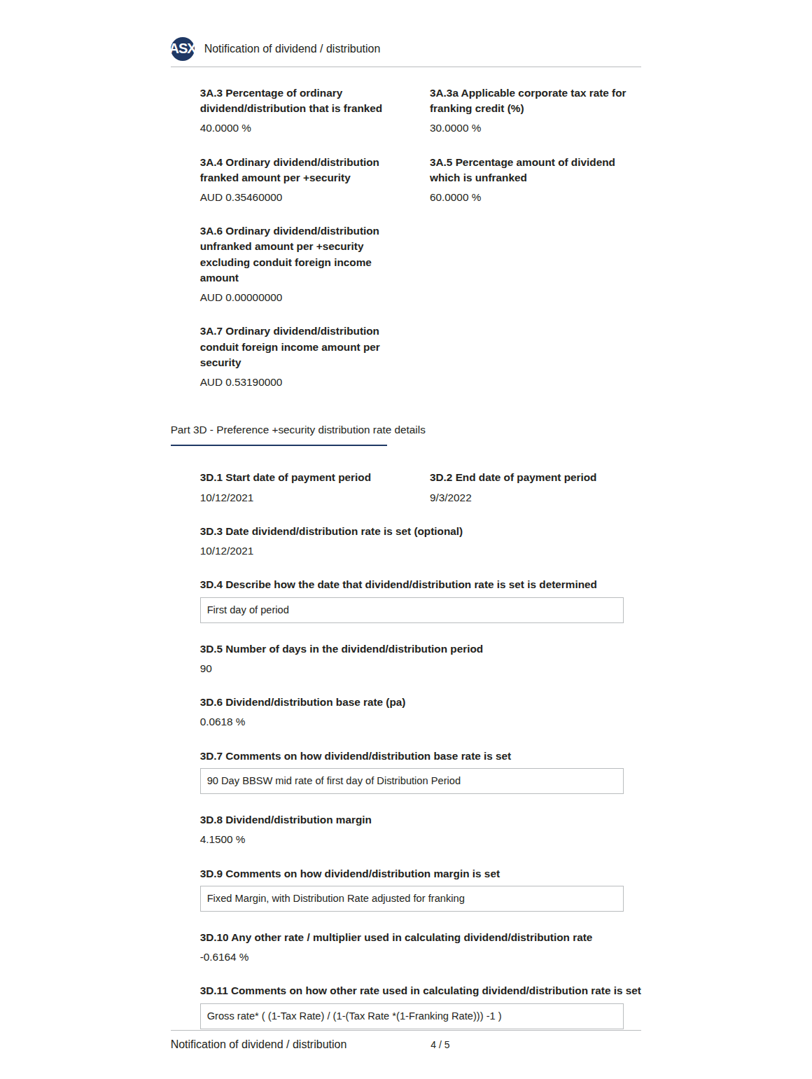ASX
Notification of dividend / distribution
3A.3 Percentage of ordinary dividend/distribution that is franked
40.0000 %
3A.3a Applicable corporate tax rate for franking credit (%)
30.0000 %
3A.4 Ordinary dividend/distribution franked amount per +security
AUD 0.35460000
3A.5 Percentage amount of dividend which is unfranked
60.0000 %
3A.6 Ordinary dividend/distribution unfranked amount per +security excluding conduit foreign income amount
AUD 0.00000000
3A.7 Ordinary dividend/distribution conduit foreign income amount per security
AUD 0.53190000
Part 3D - Preference +security distribution rate details
3D.1 Start date of payment period
10/12/2021
3D.2 End date of payment period
9/3/2022
3D.3 Date dividend/distribution rate is set (optional)
10/12/2021
3D.4 Describe how the date that dividend/distribution rate is set is determined
First day of period
3D.5 Number of days in the dividend/distribution period
90
3D.6 Dividend/distribution base rate (pa)
0.0618 %
3D.7 Comments on how dividend/distribution base rate is set
90 Day BBSW mid rate of first day of Distribution Period
3D.8 Dividend/distribution margin
4.1500 %
3D.9 Comments on how dividend/distribution margin is set
Fixed Margin, with Distribution Rate adjusted for franking
3D.10 Any other rate / multiplier used in calculating dividend/distribution rate
-0.6164 %
3D.11 Comments on how other rate used in calculating dividend/distribution rate is set
Gross rate* ( (1-Tax Rate) / (1-(Tax Rate *(1-Franking Rate))) -1 )
Notification of dividend / distribution
4 / 5